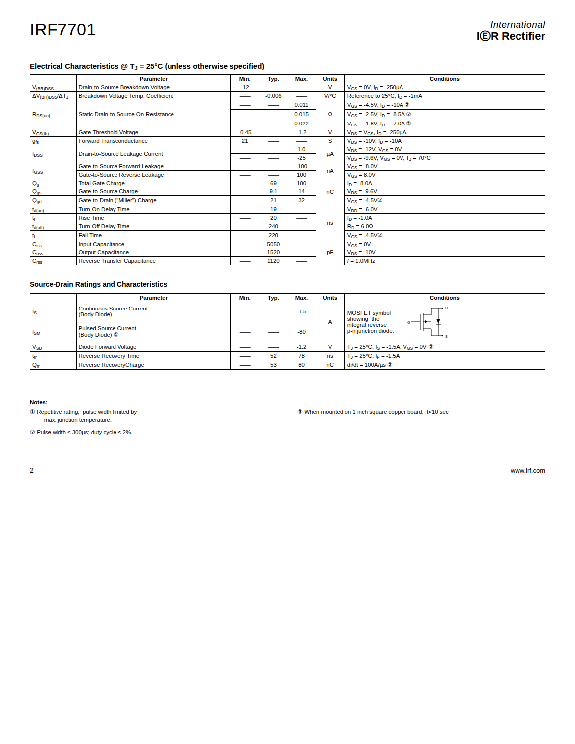IRF7701
International
IⒺR Rectifier
Electrical Characteristics @ TJ = 25°C (unless otherwise specified)
| | Parameter | Min. | Typ. | Max. | Units | Conditions |
| --- | --- | --- | --- | --- | --- | --- |
| V (BR)DSS | Drain-to-Source Breakdown Voltage | -12 | —— | —— | V | V GS = 0V, I D = -250µA |
| ΔV (BR)DSS /ΔT J | Breakdown Voltage Temp. Coefficient | —— | -0.006 | —— | V/°C | Reference to 25°C, I D = -1mA |
| R DS(on) | Static Drain-to-Source On-Resistance | —— | —— | 0.011 | Ω | V GS = -4.5V, I D = -10A ② |
| —— | —— | 0.015 | V GS = -2.5V, I D = -8.5A ② |
| —— | —— | 0.022 | V GS = -1.8V, I D = -7.0A ② |
| V GS(th) | Gate Threshold Voltage | -0.45 | —— | -1.2 | V | V DS = V GS , I D = -250µA |
| g fs | Forward Transconductance | 21 | —— | —— | S | V DS = -10V, I D = -10A |
| I DSS | Drain-to-Source Leakage Current | —— | —— | 1.0 | µA | V DS = -12V, V GS = 0V |
| —— | —— | -25 | V DS = -9.6V, V GS = 0V, T J = 70°C |
| I GSS | Gate-to-Source Forward Leakage | —— | —— | -100 | nA | V GS = -8.0V |
| Gate-to-Source Reverse Leakage | —— | —— | 100 | V GS = 8.0V |
| Q g | Total Gate Charge | —— | 69 | 100 | nC | I D = -8.0A |
| Q gs | Gate-to-Source Charge | —— | 9.1 | 14 | V DS = -9.6V |
| Q gd | Gate-to-Drain ("Miller") Charge | —— | 21 | 32 | V GS = -4.5V② |
| t d(on) | Turn-On Delay Time | —— | 19 | —— | ns | V DD = -6.0V |
| t r | Rise Time | —— | 20 | —— | I D = -1.0A |
| t d(off) | Turn-Off Delay Time | —— | 240 | —— | R D = 6.0Ω |
| t f | Fall Time | —— | 220 | —— | V GS = -4.5V② |
| C iss | Input Capacitance | —— | 5050 | —— | pF | V GS = 0V |
| C oss | Output Capacitance | —— | 1520 | —— | V DS = -10V |
| C rss | Reverse Transfer Capacitance | —— | 1120 | —— | f = 1.0MHz |
Source-Drain Ratings and Characteristics
| | Parameter | Min. | Typ. | Max. | Units | Conditions |
| --- | --- | --- | --- | --- | --- | --- |
| I S | Continuous Source Current (Body Diode) | —— | —— | -1.5 | A | MOSFET symbol showing the integral reverse p-n junction diode. D G S |
| I SM | Pulsed Source Current (Body Diode) ① | —— | —— | -80 |
| V SD | Diode Forward Voltage | —— | —— | -1.2 | V | T J = 25°C, I S = -1.5A, V GS = 0V ② |
| t rr | Reverse Recovery Time | —— | 52 | 78 | ns | T J = 25°C, I F = -1.5A |
| Q rr | Reverse RecoveryCharge | —— | 53 | 80 | nC | di/dt = 100A/µs ② |
Notes:
① Repetitive rating; pulse width limited by
max. junction temperature.
② Pulse width ≤ 300µs; duty cycle ≤ 2%.
③ When mounted on 1 inch square copper board, t<10 sec
2
www.irf.com